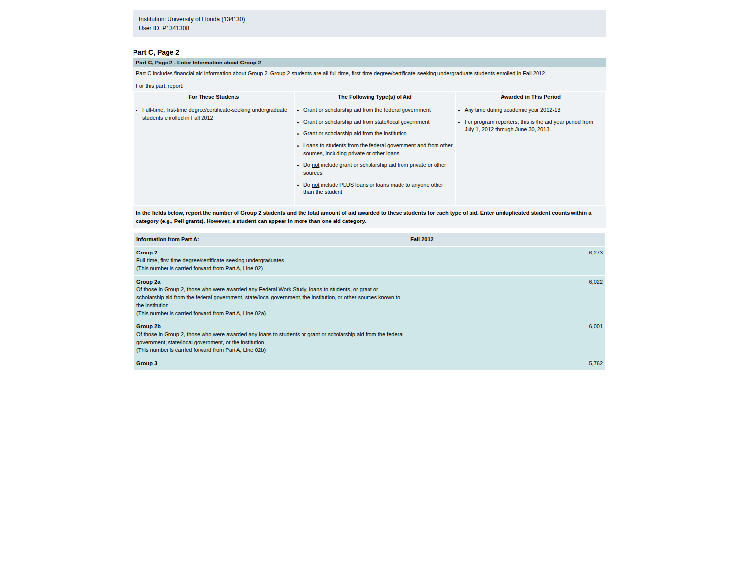Institution: University of Florida (134130)
User ID: P1341308
Part C, Page 2
Part C, Page 2 - Enter Information about Group 2
Part C includes financial aid information about Group 2. Group 2 students are all full-time, first-time degree/certificate-seeking undergraduate students enrolled in Fall 2012.
For this part, report:
| For These Students | The Following Type(s) of Aid | Awarded in This Period |
| --- | --- | --- |
| Full-time, first-time degree/certificate-seeking undergraduate students enrolled in Fall 2012 | Grant or scholarship aid from the federal government Grant or scholarship aid from state/local government Grant or scholarship aid from the institution Loans to students from the federal government and from other sources, including private or other loans Do not include grant or scholarship aid from private or other sources Do not include PLUS loans or loans made to anyone other than the student | Any time during academic year 2012-13 For program reporters, this is the aid year period from July 1, 2012 through June 30, 2013. |
In the fields below, report the number of Group 2 students and the total amount of aid awarded to these students for each type of aid. Enter unduplicated student counts within a category (e.g., Pell grants). However, a student can appear in more than one aid category.
| Information from Part A: | Fall 2012 |
| Group 2 Full-time, first-time degree/certificate-seeking undergraduates (This number is carried forward from Part A, Line 02) | 6,273 |
| Group 2a Of those in Group 2, those who were awarded any Federal Work Study, loans to students, or grant or scholarship aid from the federal government, state/local government, the institution, or other sources known to the institution (This number is carried forward from Part A, Line 02a) | 6,022 |
| Group 2b Of those in Group 2, those who were awarded any loans to students or grant or scholarship aid from the federal government, state/local government, or the institution (This number is carried forward from Part A, Line 02b) | 6,001 |
| Group 3 | 5,762 |